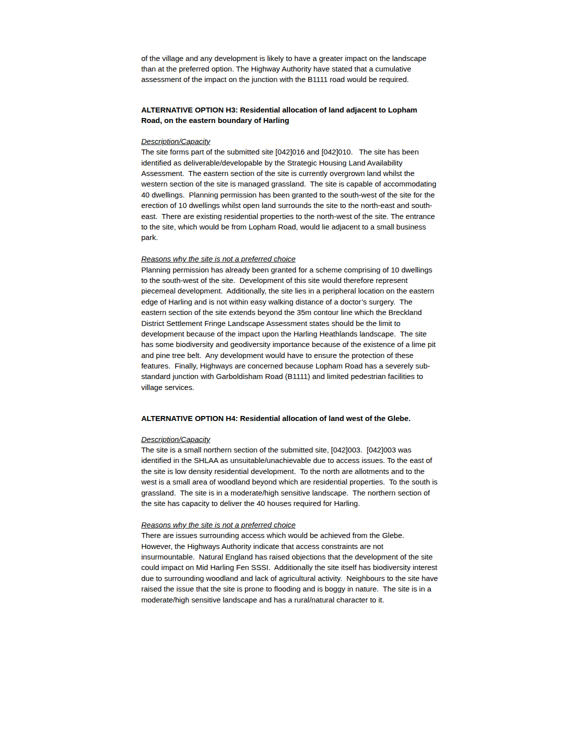of the village and any development is likely to have a greater impact on the landscape than at the preferred option. The Highway Authority have stated that a cumulative assessment of the impact on the junction with the B1111 road would be required.
ALTERNATIVE OPTION H3: Residential allocation of land adjacent to Lopham Road, on the eastern boundary of Harling
Description/Capacity
The site forms part of the submitted site [042]016 and [042]010. The site has been identified as deliverable/developable by the Strategic Housing Land Availability Assessment. The eastern section of the site is currently overgrown land whilst the western section of the site is managed grassland. The site is capable of accommodating 40 dwellings. Planning permission has been granted to the south-west of the site for the erection of 10 dwellings whilst open land surrounds the site to the north-east and south-east. There are existing residential properties to the north-west of the site. The entrance to the site, which would be from Lopham Road, would lie adjacent to a small business park.
Reasons why the site is not a preferred choice
Planning permission has already been granted for a scheme comprising of 10 dwellings to the south-west of the site. Development of this site would therefore represent piecemeal development. Additionally, the site lies in a peripheral location on the eastern edge of Harling and is not within easy walking distance of a doctor’s surgery. The eastern section of the site extends beyond the 35m contour line which the Breckland District Settlement Fringe Landscape Assessment states should be the limit to development because of the impact upon the Harling Heathlands landscape. The site has some biodiversity and geodiversity importance because of the existence of a lime pit and pine tree belt. Any development would have to ensure the protection of these features. Finally, Highways are concerned because Lopham Road has a severely sub-standard junction with Garboldisham Road (B1111) and limited pedestrian facilities to village services.
ALTERNATIVE OPTION H4: Residential allocation of land west of the Glebe.
Description/Capacity
The site is a small northern section of the submitted site, [042]003. [042]003 was identified in the SHLAA as unsuitable/unachievable due to access issues. To the east of the site is low density residential development. To the north are allotments and to the west is a small area of woodland beyond which are residential properties. To the south is grassland. The site is in a moderate/high sensitive landscape. The northern section of the site has capacity to deliver the 40 houses required for Harling.
Reasons why the site is not a preferred choice
There are issues surrounding access which would be achieved from the Glebe. However, the Highways Authority indicate that access constraints are not insurmountable. Natural England has raised objections that the development of the site could impact on Mid Harling Fen SSSI. Additionally the site itself has biodiversity interest due to surrounding woodland and lack of agricultural activity. Neighbours to the site have raised the issue that the site is prone to flooding and is boggy in nature. The site is in a moderate/high sensitive landscape and has a rural/natural character to it.